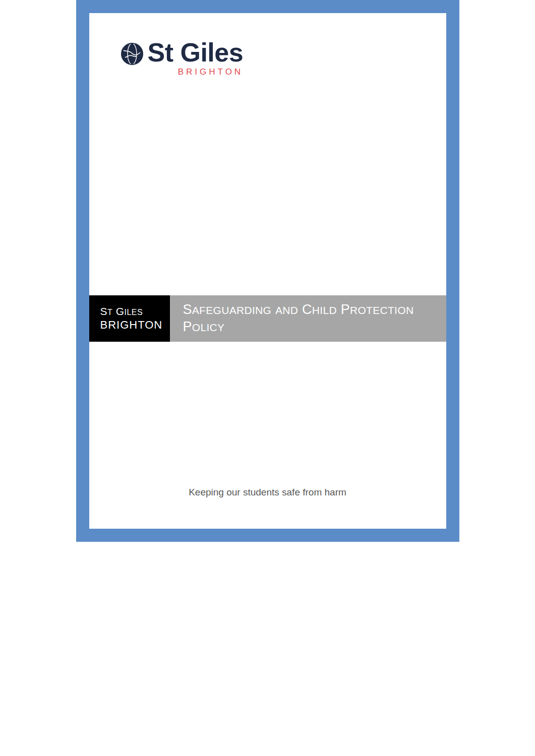St Giles
BRIGHTON
St Giles
BRIGHTON
Safeguarding and Child Protection
Policy
Keeping our students safe from harm